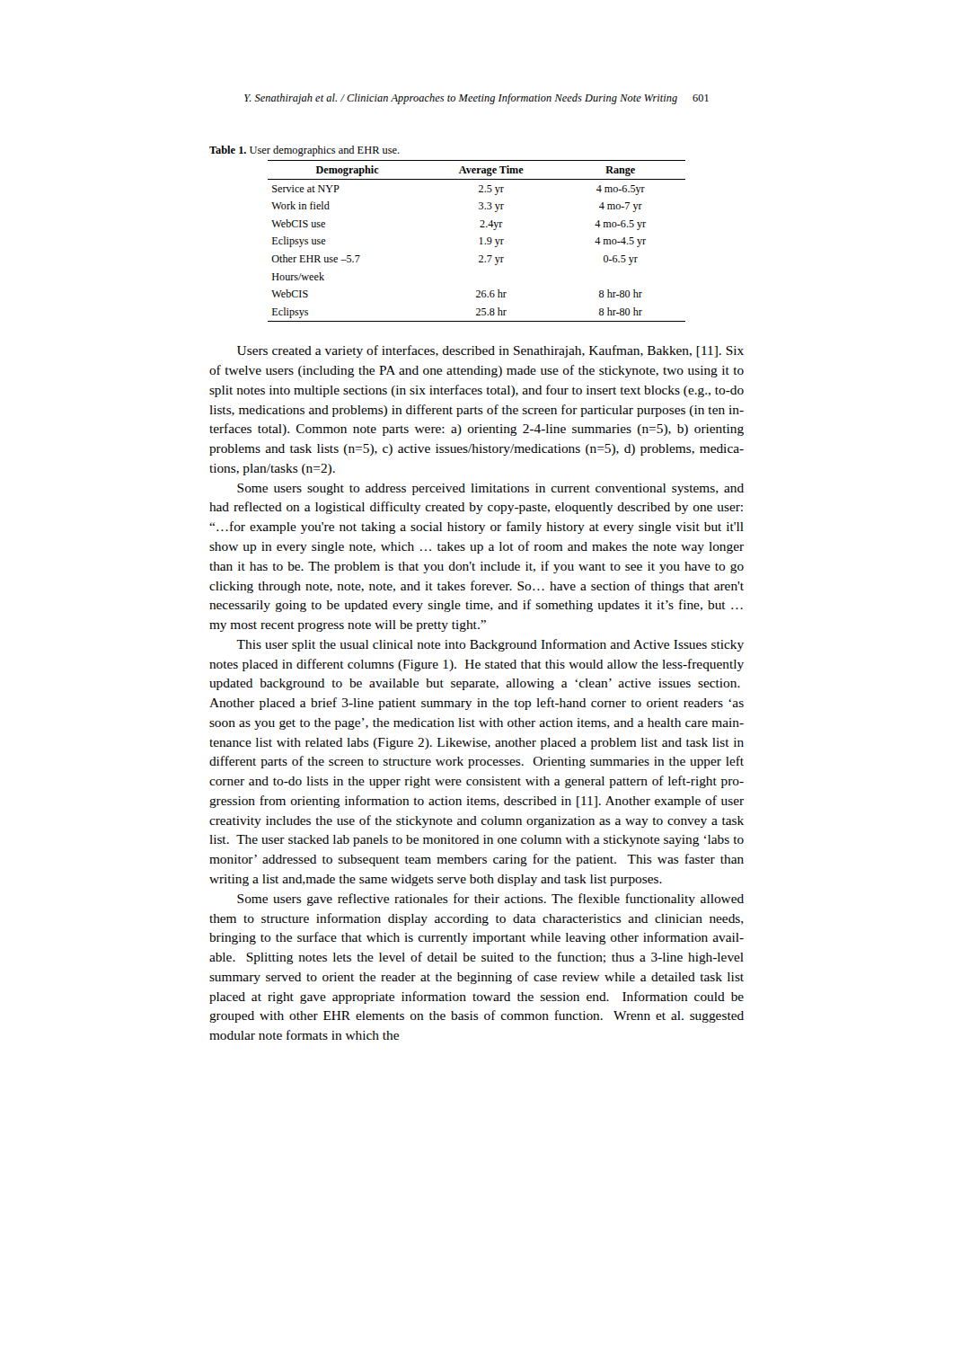Y. Senathirajah et al. / Clinician Approaches to Meeting Information Needs During Note Writing 601
Table 1. User demographics and EHR use.
| Demographic | Average Time | Range |
| --- | --- | --- |
| Service at NYP | 2.5 yr | 4 mo-6.5yr |
| Work in field | 3.3 yr | 4 mo-7 yr |
| WebCIS use | 2.4yr | 4 mo-6.5 yr |
| Eclipsys use | 1.9 yr | 4 mo-4.5 yr |
| Other EHR use –5.7 | 2.7 yr | 0-6.5 yr |
| Hours/week | | |
| WebCIS | 26.6 hr | 8 hr-80 hr |
| Eclipsys | 25.8 hr | 8 hr-80 hr |
Users created a variety of interfaces, described in Senathirajah, Kaufman, Bakken, [11]. Six of twelve users (including the PA and one attending) made use of the stickynote, two using it to split notes into multiple sections (in six interfaces total), and four to insert text blocks (e.g., to-do lists, medications and problems) in different parts of the screen for particular purposes (in ten interfaces total). Common note parts were: a) orienting 2-4-line summaries (n=5), b) orienting problems and task lists (n=5), c) active issues/history/medications (n=5), d) problems, medications, plan/tasks (n=2).
Some users sought to address perceived limitations in current conventional systems, and had reflected on a logistical difficulty created by copy-paste, eloquently described by one user: “…for example you're not taking a social history or family history at every single visit but it'll show up in every single note, which … takes up a lot of room and makes the note way longer than it has to be. The problem is that you don't include it, if you want to see it you have to go clicking through note, note, note, and it takes forever. So… have a section of things that aren't necessarily going to be updated every single time, and if something updates it it’s fine, but … my most recent progress note will be pretty tight.”
This user split the usual clinical note into Background Information and Active Issues sticky notes placed in different columns (Figure 1). He stated that this would allow the less-frequently updated background to be available but separate, allowing a ‘clean’ active issues section. Another placed a brief 3-line patient summary in the top left-hand corner to orient readers ‘as soon as you get to the page’, the medication list with other action items, and a health care maintenance list with related labs (Figure 2). Likewise, another placed a problem list and task list in different parts of the screen to structure work processes. Orienting summaries in the upper left corner and to-do lists in the upper right were consistent with a general pattern of left-right progression from orienting information to action items, described in [11]. Another example of user creativity includes the use of the stickynote and column organization as a way to convey a task list. The user stacked lab panels to be monitored in one column with a stickynote saying ‘labs to monitor’ addressed to subsequent team members caring for the patient. This was faster than writing a list and,made the same widgets serve both display and task list purposes.
Some users gave reflective rationales for their actions. The flexible functionality allowed them to structure information display according to data characteristics and clinician needs, bringing to the surface that which is currently important while leaving other information available. Splitting notes lets the level of detail be suited to the function; thus a 3-line high-level summary served to orient the reader at the beginning of case review while a detailed task list placed at right gave appropriate information toward the session end. Information could be grouped with other EHR elements on the basis of common function. Wrenn et al. suggested modular note formats in which the